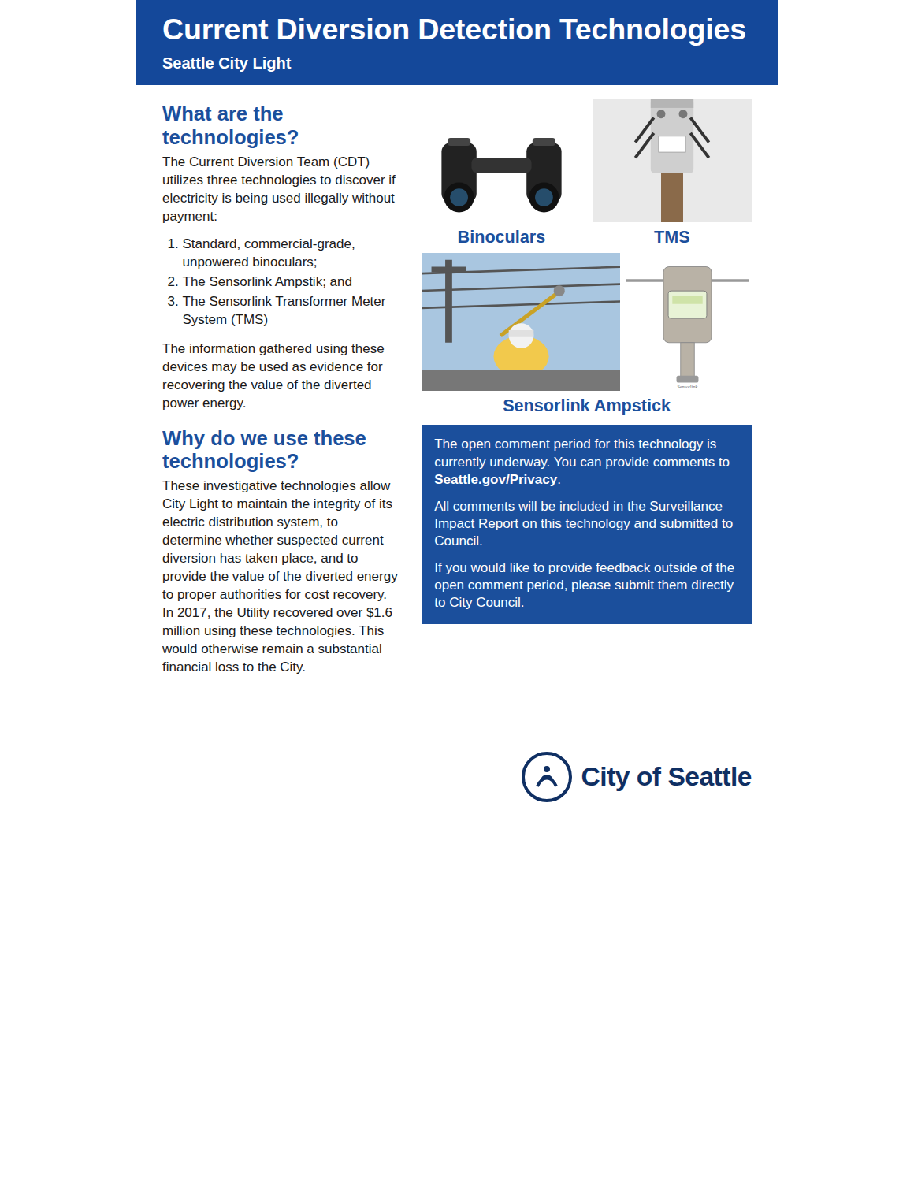Current Diversion Detection Technologies
Seattle City Light
What are the technologies?
The Current Diversion Team (CDT) utilizes three technologies to discover if electricity is being used illegally without payment:
Standard, commercial-grade, unpowered binoculars;
The Sensorlink Ampstik; and
The Sensorlink Transformer Meter System (TMS)
The information gathered using these devices may be used as evidence for recovering the value of the diverted power energy.
Why do we use these technologies?
These investigative technologies allow City Light to maintain the integrity of its electric distribution system, to determine whether suspected current diversion has taken place, and to provide the value of the diverted energy to proper authorities for cost recovery. In 2017, the Utility recovered over $1.6 million using these technologies. This would otherwise remain a substantial financial loss to the City.
Binoculars
TMS
Sensorlink Ampstick
The open comment period for this technology is currently underway. You can provide comments to Seattle.gov/Privacy.
All comments will be included in the Surveillance Impact Report on this technology and submitted to Council.
If you would like to provide feedback outside of the open comment period, please submit them directly to City Council.
City of Seattle